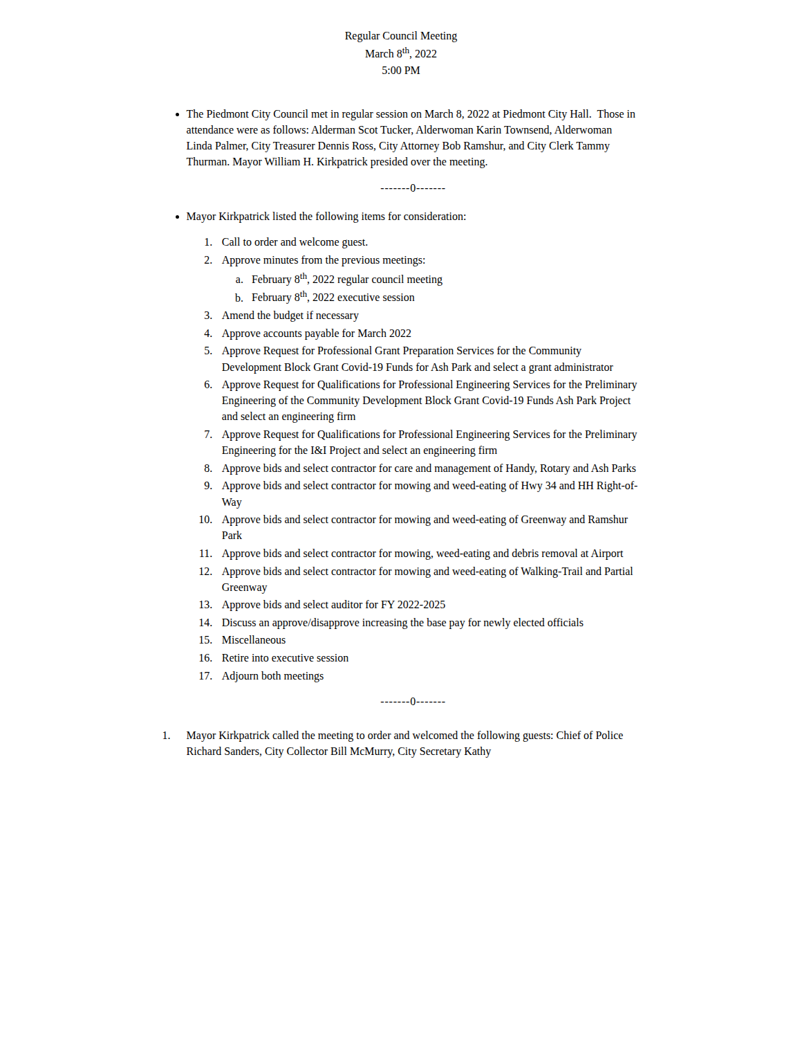Regular Council Meeting
March 8th, 2022
5:00 PM
The Piedmont City Council met in regular session on March 8, 2022 at Piedmont City Hall. Those in attendance were as follows: Alderman Scot Tucker, Alderwoman Karin Townsend, Alderwoman Linda Palmer, City Treasurer Dennis Ross, City Attorney Bob Ramshur, and City Clerk Tammy Thurman. Mayor William H. Kirkpatrick presided over the meeting.
-------0-------
Mayor Kirkpatrick listed the following items for consideration:
Call to order and welcome guest.
Approve minutes from the previous meetings:
February 8th, 2022 regular council meeting
February 8th, 2022 executive session
Amend the budget if necessary
Approve accounts payable for March 2022
Approve Request for Professional Grant Preparation Services for the Community Development Block Grant Covid-19 Funds for Ash Park and select a grant administrator
Approve Request for Qualifications for Professional Engineering Services for the Preliminary Engineering of the Community Development Block Grant Covid-19 Funds Ash Park Project and select an engineering firm
Approve Request for Qualifications for Professional Engineering Services for the Preliminary Engineering for the I&I Project and select an engineering firm
Approve bids and select contractor for care and management of Handy, Rotary and Ash Parks
Approve bids and select contractor for mowing and weed-eating of Hwy 34 and HH Right-of-Way
Approve bids and select contractor for mowing and weed-eating of Greenway and Ramshur Park
Approve bids and select contractor for mowing, weed-eating and debris removal at Airport
Approve bids and select contractor for mowing and weed-eating of Walking-Trail and Partial Greenway
Approve bids and select auditor for FY 2022-2025
Discuss an approve/disapprove increasing the base pay for newly elected officials
Miscellaneous
Retire into executive session
Adjourn both meetings
-------0-------
1. Mayor Kirkpatrick called the meeting to order and welcomed the following guests: Chief of Police Richard Sanders, City Collector Bill McMurry, City Secretary Kathy